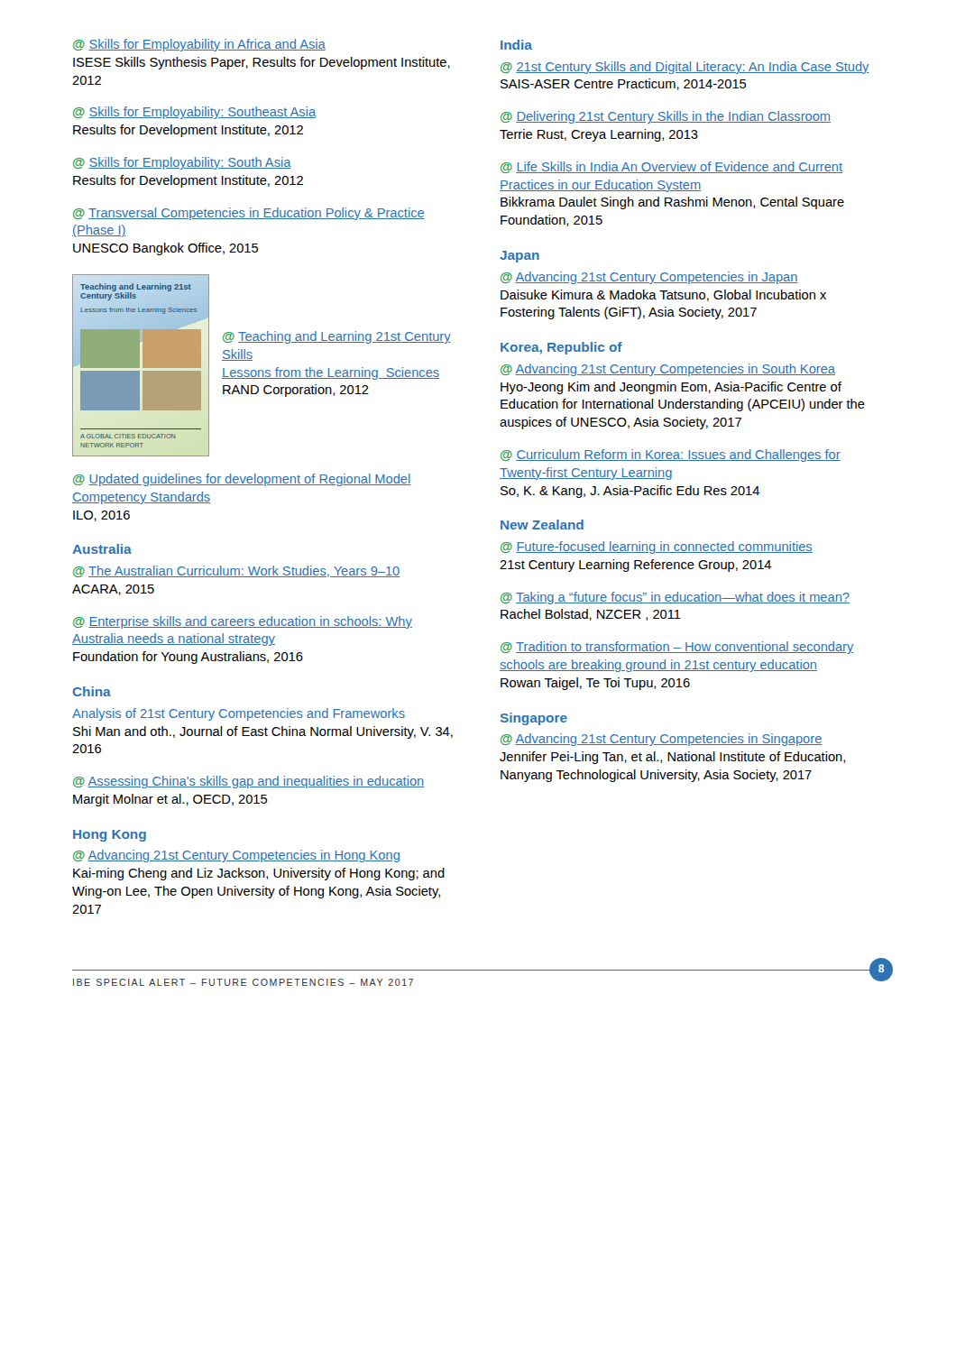@ Skills for Employability in Africa and Asia
ISESE Skills Synthesis Paper, Results for Development Institute, 2012
@ Skills for Employability: Southeast Asia
Results for Development Institute, 2012
@ Skills for Employability: South Asia
Results for Development Institute, 2012
@ Transversal Competencies in Education Policy & Practice (Phase I)
UNESCO Bangkok Office, 2015
Teaching and Learning 21st Century Skills
Lessons from the Learning Sciences
A GLOBAL CITIES EDUCATION NETWORK REPORT
@ Teaching and Learning 21st Century Skills
Lessons from the Learning Sciences
RAND Corporation, 2012
@ Updated guidelines for development of Regional Model Competency Standards
ILO, 2016
Australia
@ The Australian Curriculum: Work Studies, Years 9–10
ACARA, 2015
@ Enterprise skills and careers education in schools: Why Australia needs a national strategy
Foundation for Young Australians, 2016
China
Analysis of 21st Century Competencies and Frameworks
Shi Man and oth., Journal of East China Normal University, V. 34, 2016
@ Assessing China's skills gap and inequalities in education
Margit Molnar et al., OECD, 2015
Hong Kong
@ Advancing 21st Century Competencies in Hong Kong
Kai-ming Cheng and Liz Jackson, University of Hong Kong; and Wing-on Lee, The Open University of Hong Kong, Asia Society, 2017
India
@ 21st Century Skills and Digital Literacy: An India Case Study
SAIS-ASER Centre Practicum, 2014-2015
@ Delivering 21st Century Skills in the Indian Classroom
Terrie Rust, Creya Learning, 2013
@ Life Skills in India An Overview of Evidence and Current Practices in our Education System
Bikkrama Daulet Singh and Rashmi Menon, Cental Square Foundation, 2015
Japan
@ Advancing 21st Century Competencies in Japan
Daisuke Kimura & Madoka Tatsuno, Global Incubation x Fostering Talents (GiFT), Asia Society, 2017
Korea, Republic of
@ Advancing 21st Century Competencies in South Korea
Hyo-Jeong Kim and Jeongmin Eom, Asia-Pacific Centre of Education for International Understanding (APCEIU) under the auspices of UNESCO, Asia Society, 2017
@ Curriculum Reform in Korea: Issues and Challenges for Twenty-first Century Learning
So, K. & Kang, J. Asia-Pacific Edu Res 2014
New Zealand
@ Future-focused learning in connected communities
21st Century Learning Reference Group, 2014
@ Taking a “future focus” in education—what does it mean?
Rachel Bolstad, NZCER , 2011
@ Tradition to transformation – How conventional secondary schools are breaking ground in 21st century education
Rowan Taigel, Te Toi Tupu, 2016
Singapore
@ Advancing 21st Century Competencies in Singapore
Jennifer Pei-Ling Tan, et al., National Institute of Education, Nanyang Technological University, Asia Society, 2017
IBE SPECIAL ALERT – FUTURE COMPETENCIES – MAY 2017
8